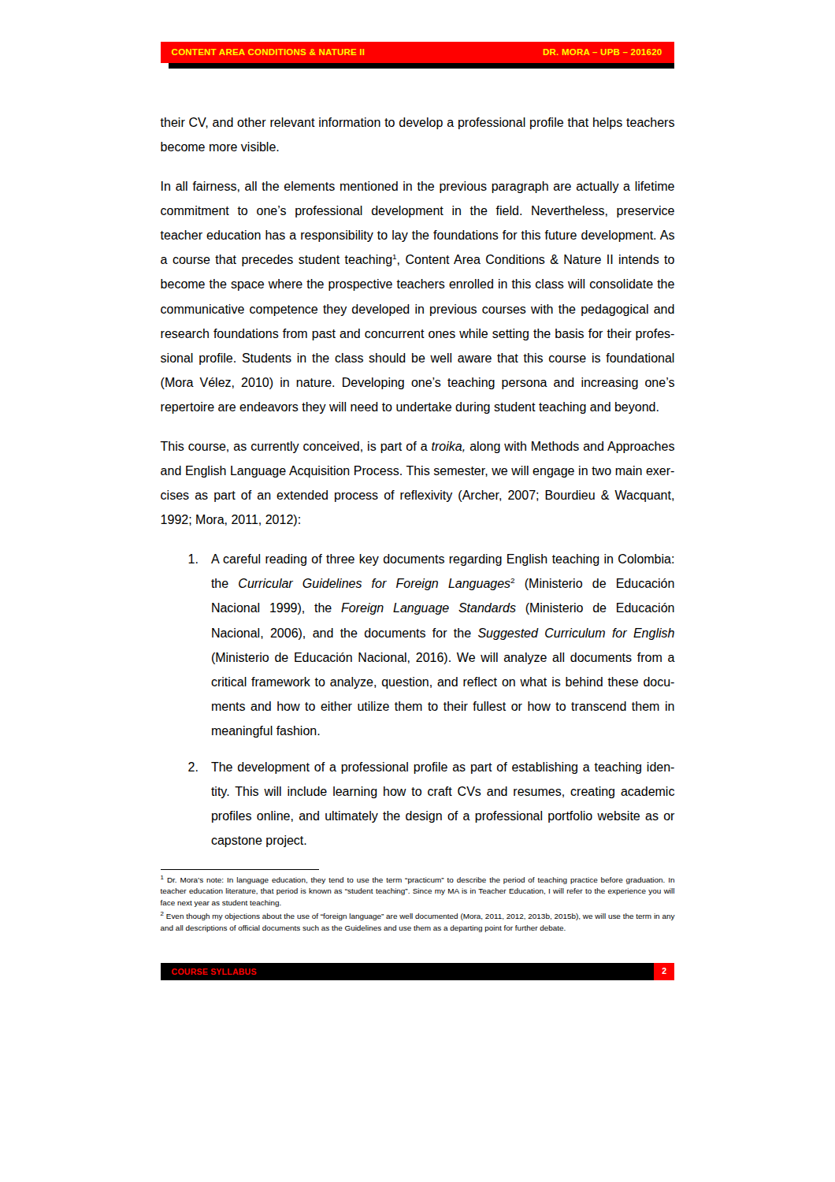CONTENT AREA CONDITIONS & NATURE II DR. MORA – UPB – 201620
their CV, and other relevant information to develop a professional profile that helps teachers become more visible.
In all fairness, all the elements mentioned in the previous paragraph are actually a lifetime commitment to one’s professional development in the field. Nevertheless, preservice teacher education has a responsibility to lay the foundations for this future development. As a course that precedes student teaching1, Content Area Conditions & Nature II intends to become the space where the prospective teachers enrolled in this class will consolidate the communicative competence they developed in previous courses with the pedagogical and research foundations from past and concurrent ones while setting the basis for their professional profile. Students in the class should be well aware that this course is foundational (Mora Vélez, 2010) in nature. Developing one’s teaching persona and increasing one’s repertoire are endeavors they will need to undertake during student teaching and beyond.
This course, as currently conceived, is part of a troika, along with Methods and Approaches and English Language Acquisition Process. This semester, we will engage in two main exercises as part of an extended process of reflexivity (Archer, 2007; Bourdieu & Wacquant, 1992; Mora, 2011, 2012):
A careful reading of three key documents regarding English teaching in Colombia: the Curricular Guidelines for Foreign Languages2 (Ministerio de Educación Nacional 1999), the Foreign Language Standards (Ministerio de Educación Nacional, 2006), and the documents for the Suggested Curriculum for English (Ministerio de Educación Nacional, 2016). We will analyze all documents from a critical framework to analyze, question, and reflect on what is behind these documents and how to either utilize them to their fullest or how to transcend them in meaningful fashion.
The development of a professional profile as part of establishing a teaching identity. This will include learning how to craft CVs and resumes, creating academic profiles online, and ultimately the design of a professional portfolio website as or capstone project.
1 Dr. Mora’s note: In language education, they tend to use the term “practicum” to describe the period of teaching practice before graduation. In teacher education literature, that period is known as “student teaching”. Since my MA is in Teacher Education, I will refer to the experience you will face next year as student teaching.
2 Even though my objections about the use of “foreign language” are well documented (Mora, 2011, 2012, 2013b, 2015b), we will use the term in any and all descriptions of official documents such as the Guidelines and use them as a departing point for further debate.
COURSE SYLLABUS 2